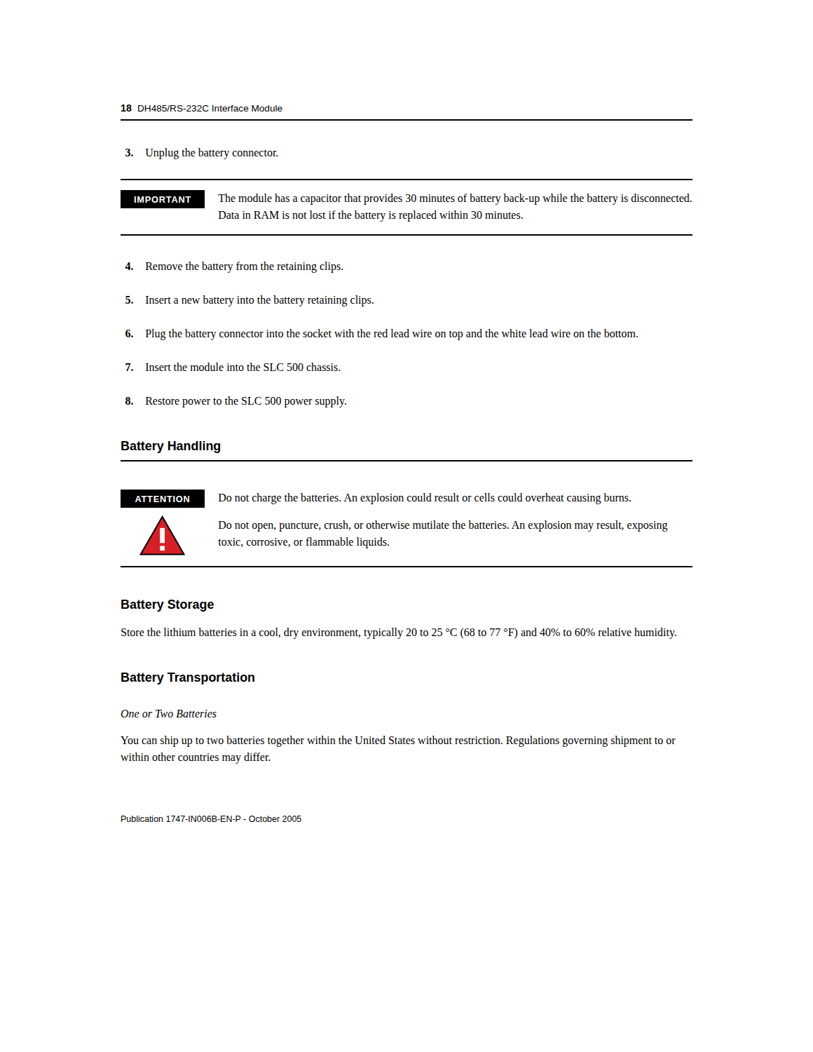18 DH485/RS-232C Interface Module
Unplug the battery connector.
IMPORTANT
The module has a capacitor that provides 30 minutes of battery back-up while the battery is disconnected. Data in RAM is not lost if the battery is replaced within 30 minutes.
Remove the battery from the retaining clips.
Insert a new battery into the battery retaining clips.
Plug the battery connector into the socket with the red lead wire on top and the white lead wire on the bottom.
Insert the module into the SLC 500 chassis.
Restore power to the SLC 500 power supply.
Battery Handling
ATTENTION
Do not charge the batteries. An explosion could result or cells could overheat causing burns.
Do not open, puncture, crush, or otherwise mutilate the batteries. An explosion may result, exposing toxic, corrosive, or flammable liquids.
Battery Storage
Store the lithium batteries in a cool, dry environment, typically 20 to 25 °C (68 to 77 °F) and 40% to 60% relative humidity.
Battery Transportation
One or Two Batteries
You can ship up to two batteries together within the United States without restriction. Regulations governing shipment to or within other countries may differ.
Publication 1747-IN006B-EN-P - October 2005